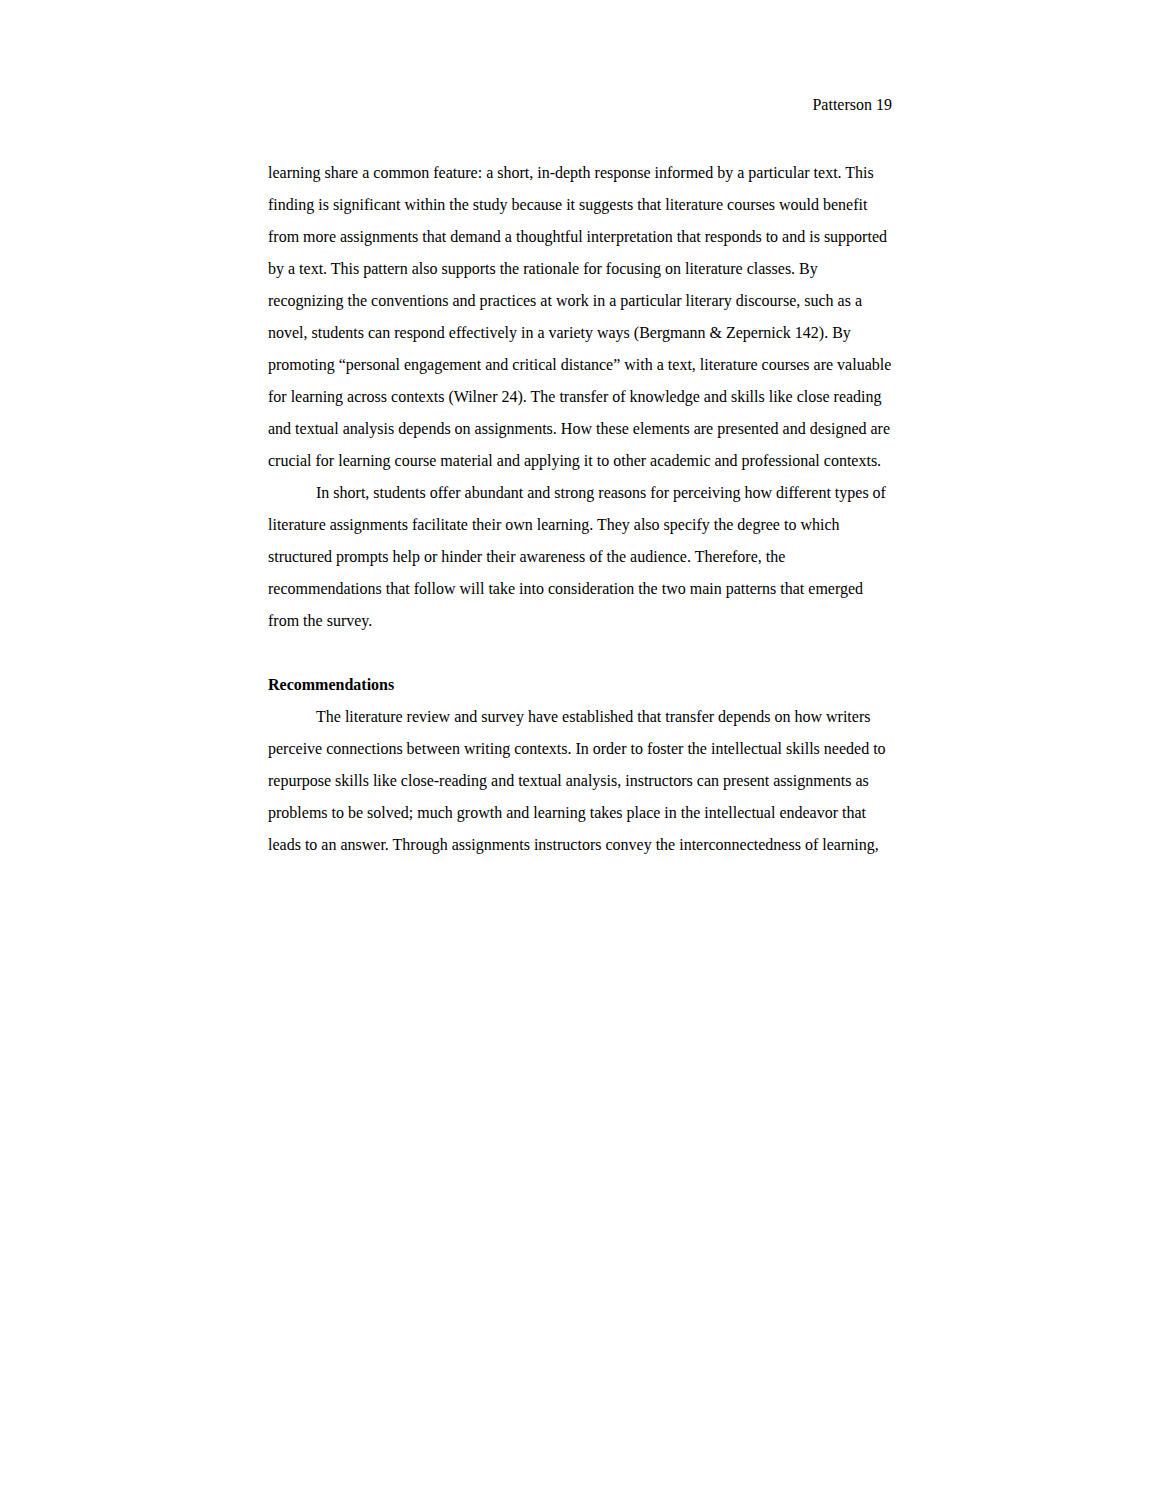Patterson 19
learning share a common feature: a short, in-depth response informed by a particular text. This finding is significant within the study because it suggests that literature courses would benefit from more assignments that demand a thoughtful interpretation that responds to and is supported by a text. This pattern also supports the rationale for focusing on literature classes. By recognizing the conventions and practices at work in a particular literary discourse, such as a novel, students can respond effectively in a variety ways (Bergmann & Zepernick 142). By promoting “personal engagement and critical distance” with a text, literature courses are valuable for learning across contexts (Wilner 24). The transfer of knowledge and skills like close reading and textual analysis depends on assignments. How these elements are presented and designed are crucial for learning course material and applying it to other academic and professional contexts.
In short, students offer abundant and strong reasons for perceiving how different types of literature assignments facilitate their own learning. They also specify the degree to which structured prompts help or hinder their awareness of the audience. Therefore, the recommendations that follow will take into consideration the two main patterns that emerged from the survey.
Recommendations
The literature review and survey have established that transfer depends on how writers perceive connections between writing contexts. In order to foster the intellectual skills needed to repurpose skills like close-reading and textual analysis, instructors can present assignments as problems to be solved; much growth and learning takes place in the intellectual endeavor that leads to an answer. Through assignments instructors convey the interconnectedness of learning,